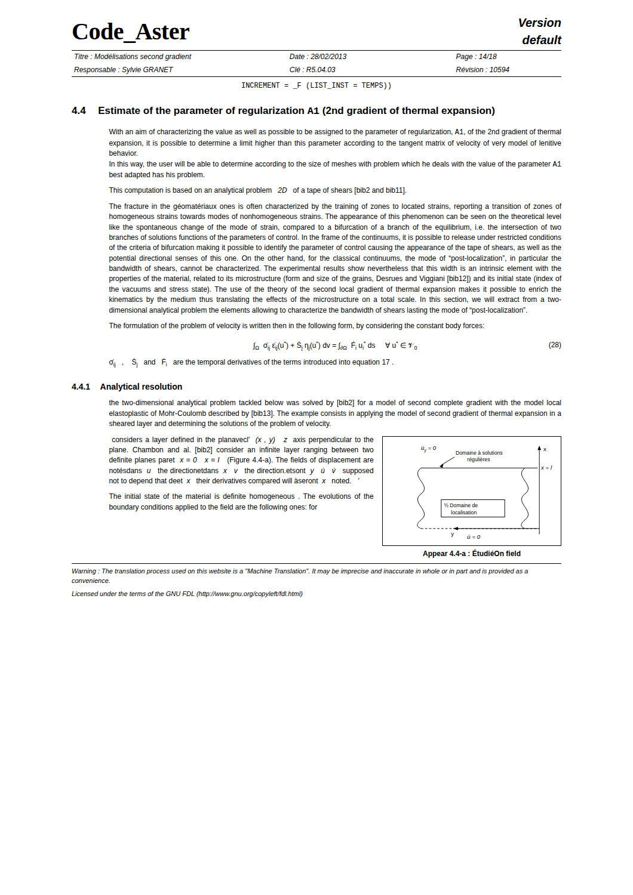Code_Aster
Version
default
| Titre : Modélisations second gradient | Date : 28/02/2013 | Page : 14/18 |
| Responsable : Sylvie GRANET | Clé : R5.04.03 | Révision : 10594 |
INCREMENT = _F (LIST_INST = TEMPS))
4.4 Estimate of the parameter of regularization A1 (2nd gradient of thermal expansion)
With an aim of characterizing the value as well as possible to be assigned to the parameter of regularization, A1, of the 2nd gradient of thermal expansion, it is possible to determine a limit higher than this parameter according to the tangent matrix of velocity of very model of lenitive behavior.
In this way, the user will be able to determine according to the size of meshes with problem which he deals with the value of the parameter A1 best adapted has his problem.
This computation is based on an analytical problem 2D of a tape of shears [bib2 and bib11].
The fracture in the géomatériaux ones is often characterized by the training of zones to located strains, reporting a transition of zones of homogeneous strains towards modes of nonhomogeneous strains. The appearance of this phenomenon can be seen on the theoretical level like the spontaneous change of the mode of strain, compared to a bifurcation of a branch of the equilibrium, i.e. the intersection of two branches of solutions functions of the parameters of control. In the frame of the continuums, it is possible to release under restricted conditions of the criteria of bifurcation making it possible to identify the parameter of control causing the appearance of the tape of shears, as well as the potential directional senses of this one. On the other hand, for the classical continuums, the mode of “post-localization”, in particular the bandwidth of shears, cannot be characterized. The experimental results show nevertheless that this width is an intrinsic element with the properties of the material, related to its microstructure (form and size of the grains, Desrues and Viggiani [bib12]) and its initial state (index of the vacuums and stress state). The use of the theory of the second local gradient of thermal expansion makes it possible to enrich the kinematics by the medium thus translating the effects of the microstructure on a total scale. In this section, we will extract from a two-dimensional analytical problem the elements allowing to characterize the bandwidth of shears lasting the mode of “post-localization”.
The formulation of the problem of velocity is written then in the following form, by considering the constant body forces:
∫Ω σ̇ij ε̇ij(u*) + Ṡj ηj(u*) dv = ∫∂Ω Ḟi ui* ds ∀ u* ∈ 𝒱0 (28)
σ̇ij , Ṡj and Ḟi are the temporal derivatives of the terms introduced into equation 17 .
4.4.1 Analytical resolution
the two-dimensional analytical problem tackled below was solved by [bib2] for a model of second complete gradient with the model local elastoplastic of Mohr-Coulomb described by [bib13]. The example consists in applying the model of second gradient of thermal expansion in a sheared layer and determining the solutions of the problem of velocity.
x y x = l ½ Domaine de localisation Domaine à solutions régulières u̇y = 0 u̇ = 0
Appear 4.4-a : ÉtudiéOn field
considers a layer defined in the planavecl' (x , y) z axis perpendicular to the plane. Chambon and al. [bib2] consider an infinite layer ranging between two definite planes paret x = 0 x = l (Figure 4.4-a). The fields of displacement are notésdans u the directionetdans x v the direction.etsont y u̇ v̇ supposed not to depend that deet x their derivatives compared will àseront x noted. '
The initial state of the material is definite homogeneous . The evolutions of the boundary conditions applied to the field are the following ones: for
Warning : The translation process used on this website is a "Machine Translation". It may be imprecise and inaccurate in whole or in part and is provided as a convenience.
Licensed under the terms of the GNU FDL (http://www.gnu.org/copyleft/fdl.html)